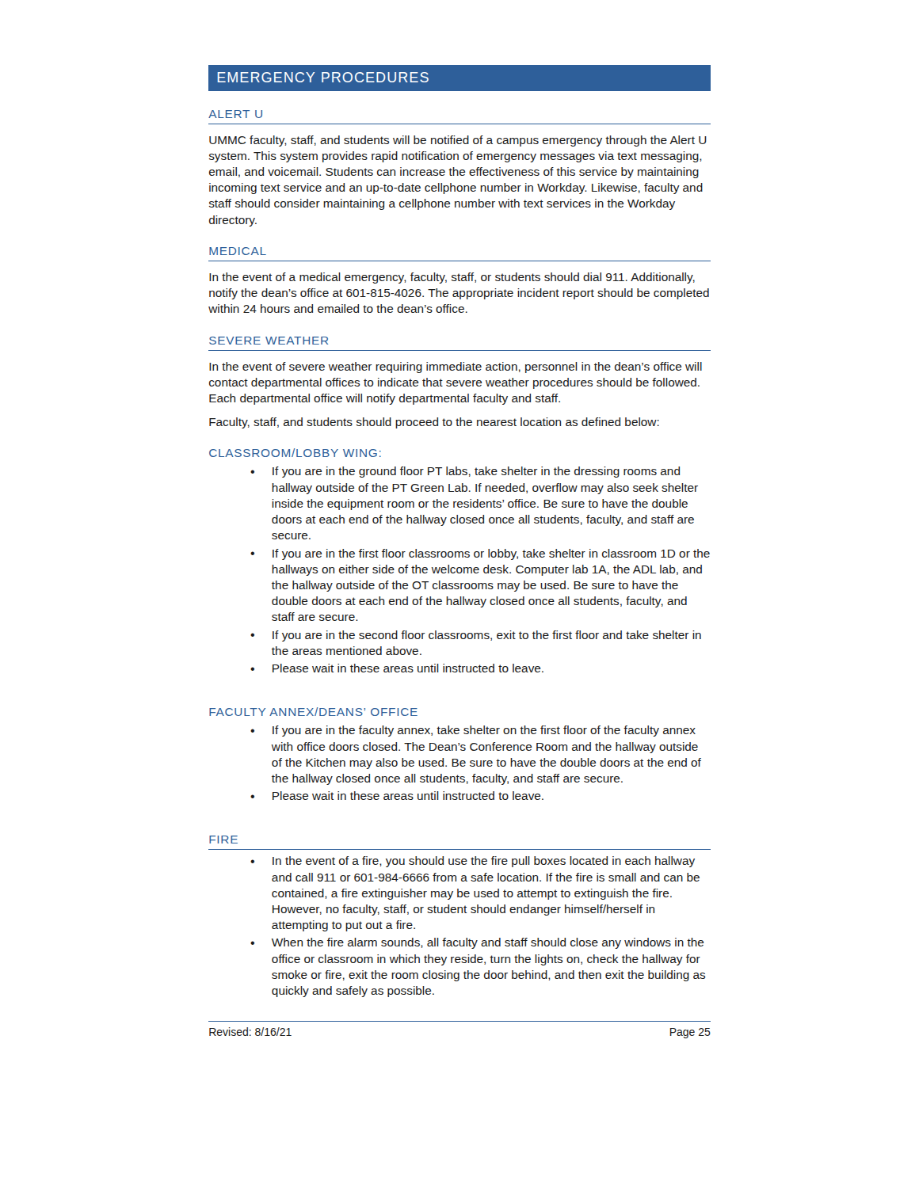Emergency Procedures
Alert U
UMMC faculty, staff, and students will be notified of a campus emergency through the Alert U system. This system provides rapid notification of emergency messages via text messaging, email, and voicemail. Students can increase the effectiveness of this service by maintaining incoming text service and an up-to-date cellphone number in Workday. Likewise, faculty and staff should consider maintaining a cellphone number with text services in the Workday directory.
Medical
In the event of a medical emergency, faculty, staff, or students should dial 911. Additionally, notify the dean’s office at 601-815-4026. The appropriate incident report should be completed within 24 hours and emailed to the dean’s office.
Severe Weather
In the event of severe weather requiring immediate action, personnel in the dean’s office will contact departmental offices to indicate that severe weather procedures should be followed. Each departmental office will notify departmental faculty and staff.
Faculty, staff, and students should proceed to the nearest location as defined below:
Classroom/Lobby Wing:
If you are in the ground floor PT labs, take shelter in the dressing rooms and hallway outside of the PT Green Lab. If needed, overflow may also seek shelter inside the equipment room or the residents’ office. Be sure to have the double doors at each end of the hallway closed once all students, faculty, and staff are secure.
If you are in the first floor classrooms or lobby, take shelter in classroom 1D or the hallways on either side of the welcome desk. Computer lab 1A, the ADL lab, and the hallway outside of the OT classrooms may be used. Be sure to have the double doors at each end of the hallway closed once all students, faculty, and staff are secure.
If you are in the second floor classrooms, exit to the first floor and take shelter in the areas mentioned above.
Please wait in these areas until instructed to leave.
Faculty Annex/Deans’ Office
If you are in the faculty annex, take shelter on the first floor of the faculty annex with office doors closed. The Dean’s Conference Room and the hallway outside of the Kitchen may also be used. Be sure to have the double doors at the end of the hallway closed once all students, faculty, and staff are secure.
Please wait in these areas until instructed to leave.
Fire
In the event of a fire, you should use the fire pull boxes located in each hallway and call 911 or 601-984-6666 from a safe location. If the fire is small and can be contained, a fire extinguisher may be used to attempt to extinguish the fire. However, no faculty, staff, or student should endanger himself/herself in attempting to put out a fire.
When the fire alarm sounds, all faculty and staff should close any windows in the office or classroom in which they reside, turn the lights on, check the hallway for smoke or fire, exit the room closing the door behind, and then exit the building as quickly and safely as possible.
Revised: 8/16/21 Page 25